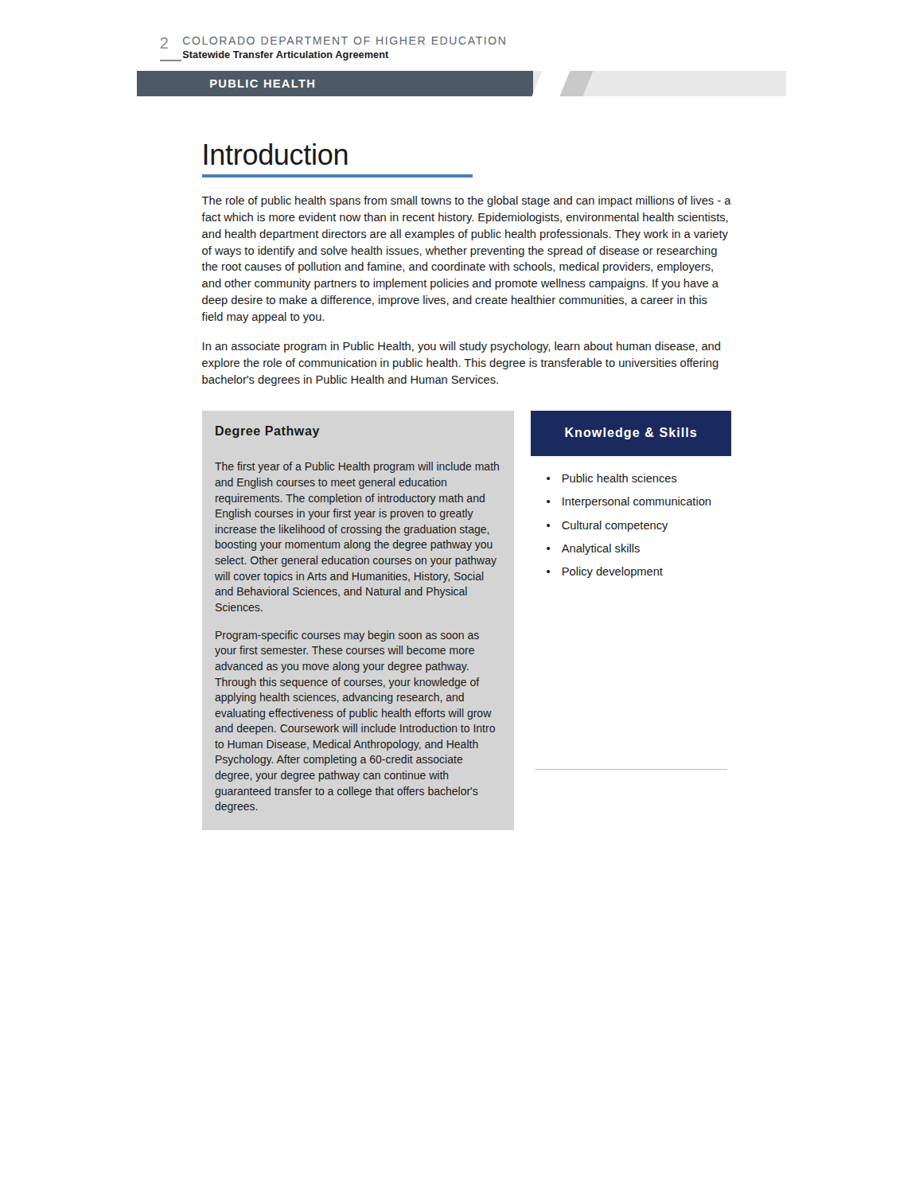2
COLORADO DEPARTMENT OF HIGHER EDUCATION
Statewide Transfer Articulation Agreement
PUBLIC HEALTH
Introduction
The role of public health spans from small towns to the global stage and can impact millions of lives - a fact which is more evident now than in recent history. Epidemiologists, environmental health scientists, and health department directors are all examples of public health professionals. They work in a variety of ways to identify and solve health issues, whether preventing the spread of disease or researching the root causes of pollution and famine, and coordinate with schools, medical providers, employers, and other community partners to implement policies and promote wellness campaigns. If you have a deep desire to make a difference, improve lives, and create healthier communities, a career in this field may appeal to you.
In an associate program in Public Health, you will study psychology, learn about human disease, and explore the role of communication in public health. This degree is transferable to universities offering bachelor's degrees in Public Health and Human Services.
Degree Pathway
The first year of a Public Health program will include math and English courses to meet general education requirements. The completion of introductory math and English courses in your first year is proven to greatly increase the likelihood of crossing the graduation stage, boosting your momentum along the degree pathway you select. Other general education courses on your pathway will cover topics in Arts and Humanities, History, Social and Behavioral Sciences, and Natural and Physical Sciences.
Program-specific courses may begin soon as soon as your first semester. These courses will become more advanced as you move along your degree pathway. Through this sequence of courses, your knowledge of applying health sciences, advancing research, and evaluating effectiveness of public health efforts will grow and deepen. Coursework will include Introduction to Intro to Human Disease, Medical Anthropology, and Health Psychology. After completing a 60-credit associate degree, your degree pathway can continue with guaranteed transfer to a college that offers bachelor's degrees.
Knowledge & Skills
Public health sciences
Interpersonal communication
Cultural competency
Analytical skills
Policy development